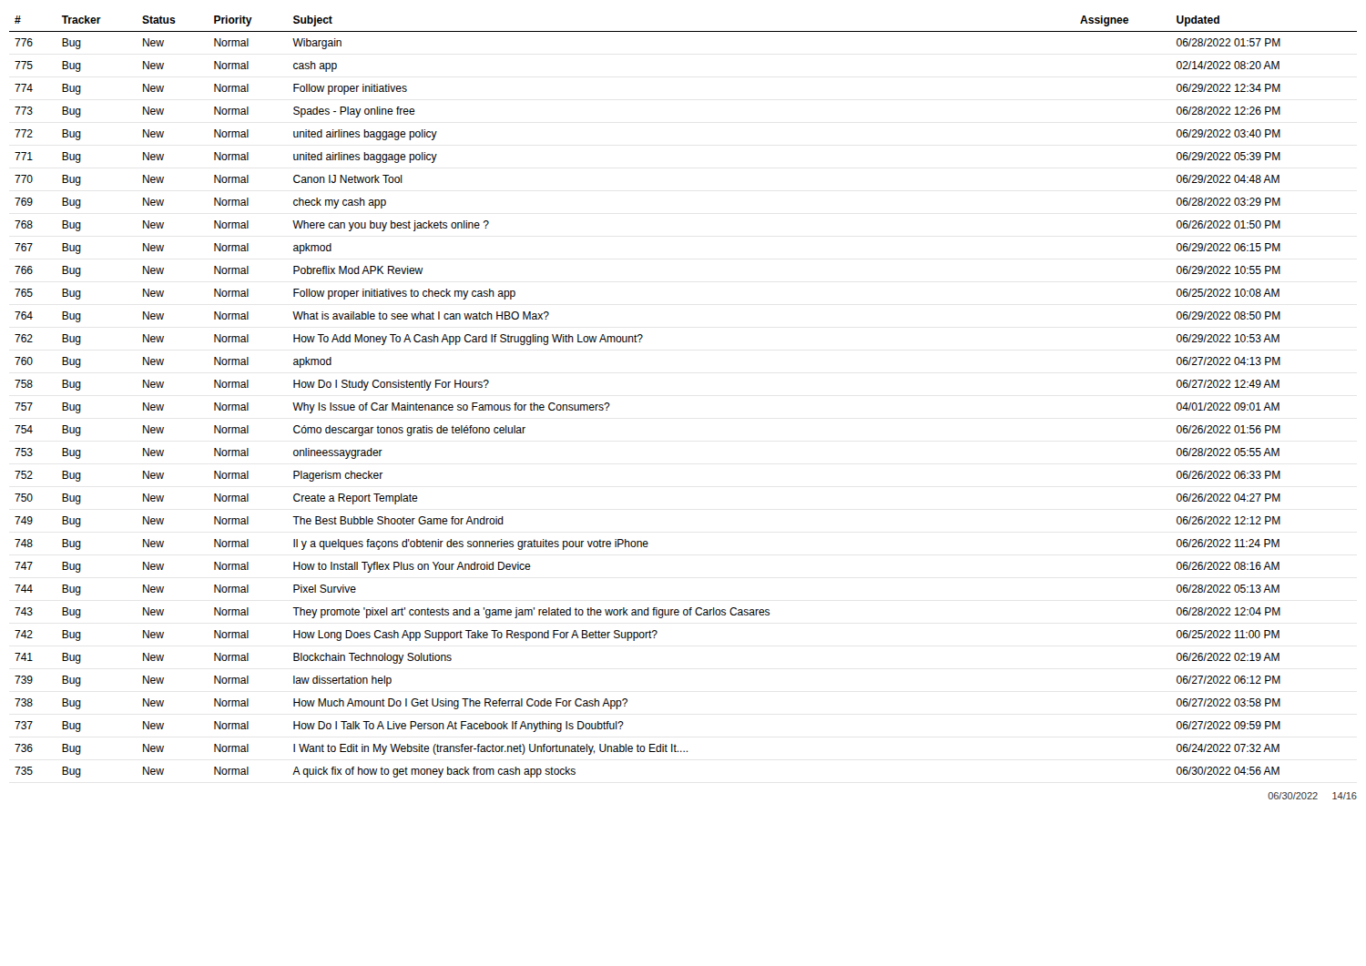| # | Tracker | Status | Priority | Subject | Assignee | Updated |
| --- | --- | --- | --- | --- | --- | --- |
| 776 | Bug | New | Normal | Wibargain | | 06/28/2022 01:57 PM |
| 775 | Bug | New | Normal | cash app | | 02/14/2022 08:20 AM |
| 774 | Bug | New | Normal | Follow proper initiatives | | 06/29/2022 12:34 PM |
| 773 | Bug | New | Normal | Spades - Play online free | | 06/28/2022 12:26 PM |
| 772 | Bug | New | Normal | united airlines baggage policy | | 06/29/2022 03:40 PM |
| 771 | Bug | New | Normal | united airlines baggage policy | | 06/29/2022 05:39 PM |
| 770 | Bug | New | Normal | Canon IJ Network Tool | | 06/29/2022 04:48 AM |
| 769 | Bug | New | Normal | check my cash app | | 06/28/2022 03:29 PM |
| 768 | Bug | New | Normal | Where can you buy best jackets online ? | | 06/26/2022 01:50 PM |
| 767 | Bug | New | Normal | apkmod | | 06/29/2022 06:15 PM |
| 766 | Bug | New | Normal | Pobreflix Mod APK Review | | 06/29/2022 10:55 PM |
| 765 | Bug | New | Normal | Follow proper initiatives to check my cash app | | 06/25/2022 10:08 AM |
| 764 | Bug | New | Normal | What is available to see what I can watch HBO Max? | | 06/29/2022 08:50 PM |
| 762 | Bug | New | Normal | How To Add Money To A Cash App Card If Struggling With Low Amount? | | 06/29/2022 10:53 AM |
| 760 | Bug | New | Normal | apkmod | | 06/27/2022 04:13 PM |
| 758 | Bug | New | Normal | How Do I Study Consistently For Hours? | | 06/27/2022 12:49 AM |
| 757 | Bug | New | Normal | Why Is Issue of Car Maintenance so Famous for the Consumers? | | 04/01/2022 09:01 AM |
| 754 | Bug | New | Normal | Cómo descargar tonos gratis de teléfono celular | | 06/26/2022 01:56 PM |
| 753 | Bug | New | Normal | onlineessaygrader | | 06/28/2022 05:55 AM |
| 752 | Bug | New | Normal | Plagerism checker | | 06/26/2022 06:33 PM |
| 750 | Bug | New | Normal | Create a Report Template | | 06/26/2022 04:27 PM |
| 749 | Bug | New | Normal | The Best Bubble Shooter Game for Android | | 06/26/2022 12:12 PM |
| 748 | Bug | New | Normal | Il y a quelques façons d'obtenir des sonneries gratuites pour votre iPhone | | 06/26/2022 11:24 PM |
| 747 | Bug | New | Normal | How to Install Tyflex Plus on Your Android Device | | 06/26/2022 08:16 AM |
| 744 | Bug | New | Normal | Pixel Survive | | 06/28/2022 05:13 AM |
| 743 | Bug | New | Normal | They promote 'pixel art' contests and a 'game jam' related to the work and figure of Carlos Casares | | 06/28/2022 12:04 PM |
| 742 | Bug | New | Normal | How Long Does Cash App Support Take To Respond For A Better Support? | | 06/25/2022 11:00 PM |
| 741 | Bug | New | Normal | Blockchain Technology Solutions | | 06/26/2022 02:19 AM |
| 739 | Bug | New | Normal | law dissertation help | | 06/27/2022 06:12 PM |
| 738 | Bug | New | Normal | How Much Amount Do I Get Using The Referral Code For Cash App? | | 06/27/2022 03:58 PM |
| 737 | Bug | New | Normal | How Do I Talk To A Live Person At Facebook If Anything Is Doubtful? | | 06/27/2022 09:59 PM |
| 736 | Bug | New | Normal | I Want to Edit in My Website (transfer-factor.net) Unfortunately, Unable to Edit It.... | | 06/24/2022 07:32 AM |
| 735 | Bug | New | Normal | A quick fix of how to get money back from cash app stocks | | 06/30/2022 04:56 AM |
06/30/2022 14/16